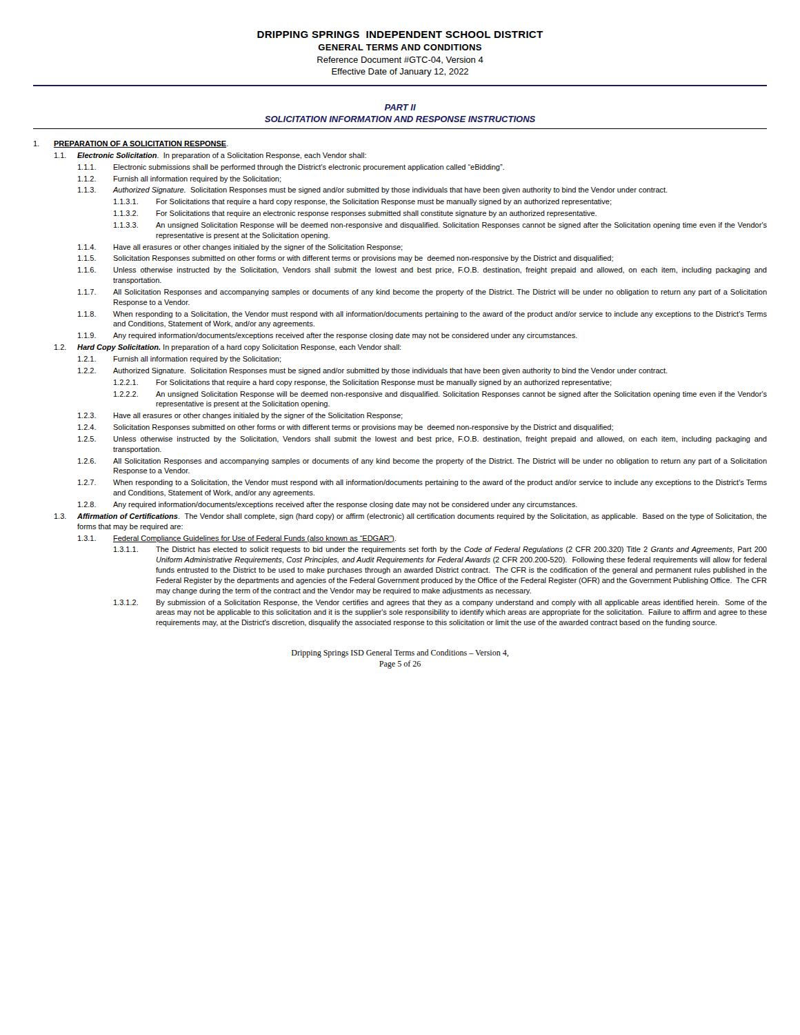DRIPPING SPRINGS INDEPENDENT SCHOOL DISTRICT
GENERAL TERMS AND CONDITIONS
Reference Document #GTC-04, Version 4
Effective Date of January 12, 2022
PART II
SOLICITATION INFORMATION AND RESPONSE INSTRUCTIONS
| 1. | PREPARATION OF A SOLICITATION RESPONSE . |
| | 1.1. | Electronic Solicitation . In preparation of a Solicitation Response, each Vendor shall: |
| | | 1.1.1. | Electronic submissions shall be performed through the District's electronic procurement application called “eBidding”. |
| | | 1.1.2. | Furnish all information required by the Solicitation; |
| | | 1.1.3. | Authorized Signature. Solicitation Responses must be signed and/or submitted by those individuals that have been given authority to bind the Vendor under contract. |
| | | | 1.1.3.1. | For Solicitations that require a hard copy response, the Solicitation Response must be manually signed by an authorized representative; |
| | | | 1.1.3.2. | For Solicitations that require an electronic response responses submitted shall constitute signature by an authorized representative. |
| | | | 1.1.3.3. | An unsigned Solicitation Response will be deemed non-responsive and disqualified. Solicitation Responses cannot be signed after the Solicitation opening time even if the Vendor's representative is present at the Solicitation opening. |
| | | 1.1.4. | Have all erasures or other changes initialed by the signer of the Solicitation Response; |
| | | 1.1.5. | Solicitation Responses submitted on other forms or with different terms or provisions may be deemed non-responsive by the District and disqualified; |
| | | 1.1.6. | Unless otherwise instructed by the Solicitation, Vendors shall submit the lowest and best price, F.O.B. destination, freight prepaid and allowed, on each item, including packaging and transportation. |
| | | 1.1.7. | All Solicitation Responses and accompanying samples or documents of any kind become the property of the District. The District will be under no obligation to return any part of a Solicitation Response to a Vendor. |
| | | 1.1.8. | When responding to a Solicitation, the Vendor must respond with all information/documents pertaining to the award of the product and/or service to include any exceptions to the District's Terms and Conditions, Statement of Work, and/or any agreements. |
| | | 1.1.9. | Any required information/documents/exceptions received after the response closing date may not be considered under any circumstances. |
| | 1.2. | Hard Copy Solicitation. In preparation of a hard copy Solicitation Response, each Vendor shall: |
| | | 1.2.1. | Furnish all information required by the Solicitation; |
| | | 1.2.2. | Authorized Signature. Solicitation Responses must be signed and/or submitted by those individuals that have been given authority to bind the Vendor under contract. |
| | | | 1.2.2.1. | For Solicitations that require a hard copy response, the Solicitation Response must be manually signed by an authorized representative; |
| | | | 1.2.2.2. | An unsigned Solicitation Response will be deemed non-responsive and disqualified. Solicitation Responses cannot be signed after the Solicitation opening time even if the Vendor's representative is present at the Solicitation opening. |
| | | 1.2.3. | Have all erasures or other changes initialed by the signer of the Solicitation Response; |
| | | 1.2.4. | Solicitation Responses submitted on other forms or with different terms or provisions may be deemed non-responsive by the District and disqualified; |
| | | 1.2.5. | Unless otherwise instructed by the Solicitation, Vendors shall submit the lowest and best price, F.O.B. destination, freight prepaid and allowed, on each item, including packaging and transportation. |
| | | 1.2.6. | All Solicitation Responses and accompanying samples or documents of any kind become the property of the District. The District will be under no obligation to return any part of a Solicitation Response to a Vendor. |
| | | 1.2.7. | When responding to a Solicitation, the Vendor must respond with all information/documents pertaining to the award of the product and/or service to include any exceptions to the District's Terms and Conditions, Statement of Work, and/or any agreements. |
| | | 1.2.8. | Any required information/documents/exceptions received after the response closing date may not be considered under any circumstances. |
| | 1.3. | Affirmation of Certifications . The Vendor shall complete, sign (hard copy) or affirm (electronic) all certification documents required by the Solicitation, as applicable. Based on the type of Solicitation, the forms that may be required are: |
| | | 1.3.1. | Federal Compliance Guidelines for Use of Federal Funds (also known as “EDGAR”) . |
| | | | 1.3.1.1. | The District has elected to solicit requests to bid under the requirements set forth by the Code of Federal Regulations (2 CFR 200.320) Title 2 Grants and Agreements , Part 200 Uniform Administrative Requirements , Cost Principles, and Audit Requirements for Federal Awards (2 CFR 200.200-520). Following these federal requirements will allow for federal funds entrusted to the District to be used to make purchases through an awarded District contract. The CFR is the codification of the general and permanent rules published in the Federal Register by the departments and agencies of the Federal Government produced by the Office of the Federal Register (OFR) and the Government Publishing Office. The CFR may change during the term of the contract and the Vendor may be required to make adjustments as necessary. |
| | | | 1.3.1.2. | By submission of a Solicitation Response, the Vendor certifies and agrees that they as a company understand and comply with all applicable areas identified herein. Some of the areas may not be applicable to this solicitation and it is the supplier's sole responsibility to identify which areas are appropriate for the solicitation. Failure to affirm and agree to these requirements may, at the District's discretion, disqualify the associated response to this solicitation or limit the use of the awarded contract based on the funding source. |
Dripping Springs ISD General Terms and Conditions – Version 4,
Page 5 of 26